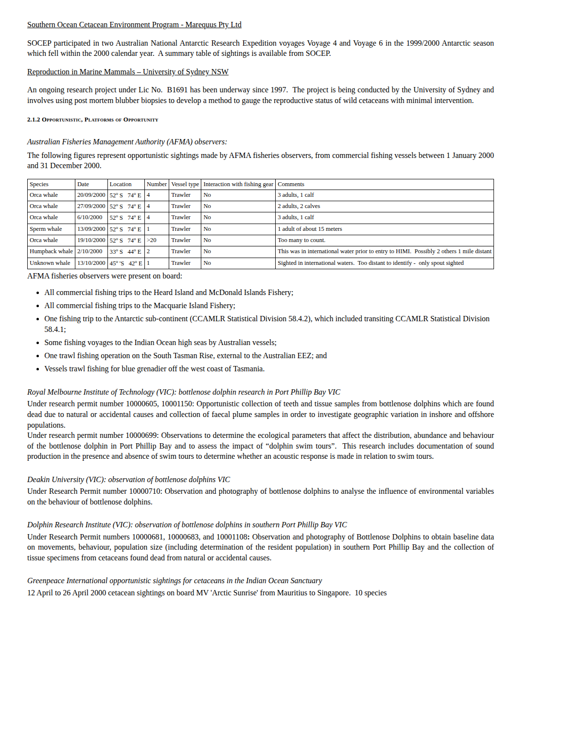Southern Ocean Cetacean Environment Program - Marequus Pty Ltd
SOCEP participated in two Australian National Antarctic Research Expedition voyages Voyage 4 and Voyage 6 in the 1999/2000 Antarctic season which fell within the 2000 calendar year. A summary table of sightings is available from SOCEP.
Reproduction in Marine Mammals – University of Sydney NSW
An ongoing research project under Lic No. B1691 has been underway since 1997. The project is being conducted by the University of Sydney and involves using post mortem blubber biopsies to develop a method to gauge the reproductive status of wild cetaceans with minimal intervention.
2.1.2 Opportunistic, Platforms of Opportunity
Australian Fisheries Management Authority (AFMA) observers:
The following figures represent opportunistic sightings made by AFMA fisheries observers, from commercial fishing vessels between 1 January 2000 and 31 December 2000.
| Species | Date | Location | Number | Vessel type | Interaction with fishing gear | Comments |
| --- | --- | --- | --- | --- | --- | --- |
| Orca whale | 20/09/2000 | 52 o S 74 o E | 4 | Trawler | No | 3 adults, 1 calf |
| Orca whale | 27/09/2000 | 52 o S 74 o E | 4 | Trawler | No | 2 adults, 2 calves |
| Orca whale | 6/10/2000 | 52 o S 74 o E | 4 | Trawler | No | 3 adults, 1 calf |
| Sperm whale | 13/09/2000 | 52 o S 74 o E | 1 | Trawler | No | 1 adult of about 15 meters |
| Orca whale | 19/10/2000 | 52 o S 74 o E | >20 | Trawler | No | Too many to count. |
| Humpback whale | 2/10/2000 | 33 o S 44 o E | 2 | Trawler | No | This was in international water prior to entry to HIMI. Possibly 2 others 1 mile distant |
| Unknown whale | 13/10/2000 | 45 o 'S 42 o E | 1 | Trawler | No | Sighted in international waters. Too distant to identify - only spout sighted |
AFMA fisheries observers were present on board:
All commercial fishing trips to the Heard Island and McDonald Islands Fishery;
All commercial fishing trips to the Macquarie Island Fishery;
One fishing trip to the Antarctic sub-continent (CCAMLR Statistical Division 58.4.2), which included transiting CCAMLR Statistical Division 58.4.1;
Some fishing voyages to the Indian Ocean high seas by Australian vessels;
One trawl fishing operation on the South Tasman Rise, external to the Australian EEZ; and
Vessels trawl fishing for blue grenadier off the west coast of Tasmania.
Royal Melbourne Institute of Technology (VIC): bottlenose dolphin research in Port Phillip Bay VIC
Under research permit number 10000605, 10001150: Opportunistic collection of teeth and tissue samples from bottlenose dolphins which are found dead due to natural or accidental causes and collection of faecal plume samples in order to investigate geographic variation in inshore and offshore populations.
Under research permit number 10000699: Observations to determine the ecological parameters that affect the distribution, abundance and behaviour of the bottlenose dolphin in Port Phillip Bay and to assess the impact of “dolphin swim tours”. This research includes documentation of sound production in the presence and absence of swim tours to determine whether an acoustic response is made in relation to swim tours.
Deakin University (VIC): observation of bottlenose dolphins VIC
Under Research Permit number 10000710: Observation and photography of bottlenose dolphins to analyse the influence of environmental variables on the behaviour of bottlenose dolphins.
Dolphin Research Institute (VIC): observation of bottlenose dolphins in southern Port Phillip Bay VIC
Under Research Permit numbers 10000681, 10000683, and 10001108: Observation and photography of Bottlenose Dolphins to obtain baseline data on movements, behaviour, population size (including determination of the resident population) in southern Port Phillip Bay and the collection of tissue specimens from cetaceans found dead from natural or accidental causes.
Greenpeace International opportunistic sightings for cetaceans in the Indian Ocean Sanctuary
12 April to 26 April 2000 cetacean sightings on board MV 'Arctic Sunrise' from Mauritius to Singapore. 10 species